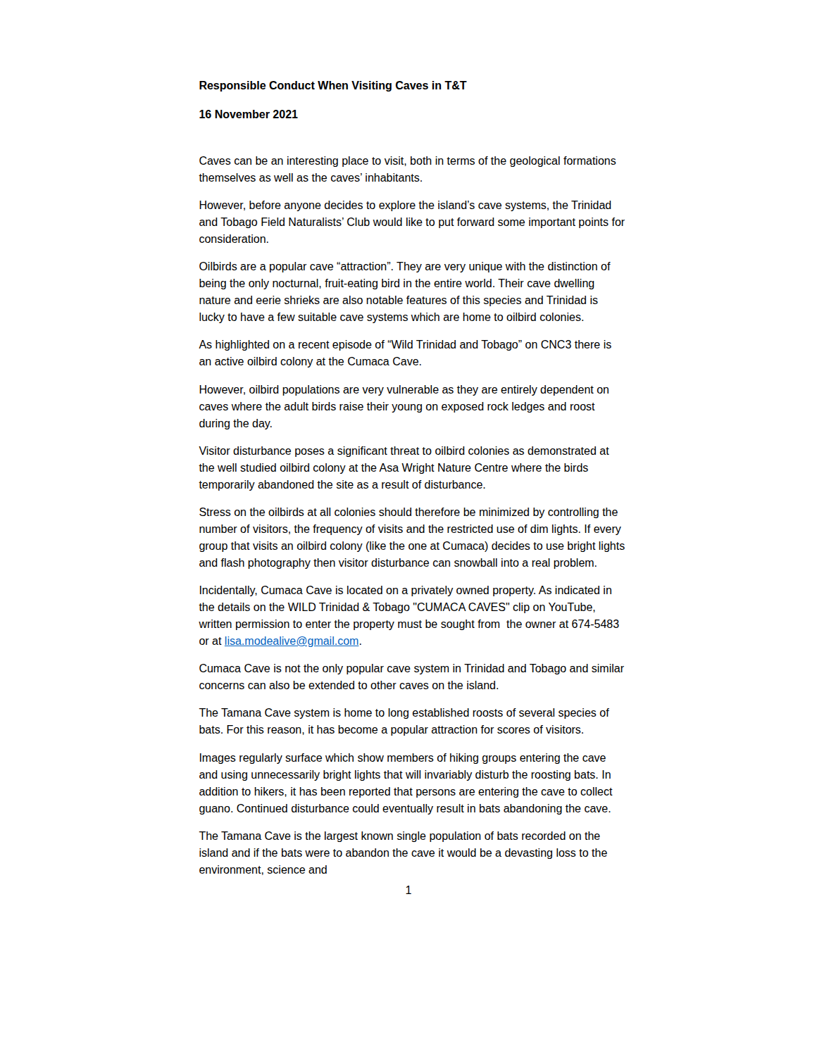Responsible Conduct When Visiting Caves in T&T
16 November 2021
Caves can be an interesting place to visit, both in terms of the geological formations themselves as well as the caves’ inhabitants.
However, before anyone decides to explore the island’s cave systems, the Trinidad and Tobago Field Naturalists’ Club would like to put forward some important points for consideration.
Oilbirds are a popular cave “attraction”. They are very unique with the distinction of being the only nocturnal, fruit-eating bird in the entire world. Their cave dwelling nature and eerie shrieks are also notable features of this species and Trinidad is lucky to have a few suitable cave systems which are home to oilbird colonies.
As highlighted on a recent episode of “Wild Trinidad and Tobago” on CNC3 there is an active oilbird colony at the Cumaca Cave.
However, oilbird populations are very vulnerable as they are entirely dependent on caves where the adult birds raise their young on exposed rock ledges and roost during the day.
Visitor disturbance poses a significant threat to oilbird colonies as demonstrated at the well studied oilbird colony at the Asa Wright Nature Centre where the birds temporarily abandoned the site as a result of disturbance.
Stress on the oilbirds at all colonies should therefore be minimized by controlling the number of visitors, the frequency of visits and the restricted use of dim lights. If every group that visits an oilbird colony (like the one at Cumaca) decides to use bright lights and flash photography then visitor disturbance can snowball into a real problem.
Incidentally, Cumaca Cave is located on a privately owned property. As indicated in the details on the WILD Trinidad & Tobago "CUMACA CAVES" clip on YouTube, written permission to enter the property must be sought from the owner at 674-5483 or at lisa.modealive@gmail.com.
Cumaca Cave is not the only popular cave system in Trinidad and Tobago and similar concerns can also be extended to other caves on the island.
The Tamana Cave system is home to long established roosts of several species of bats. For this reason, it has become a popular attraction for scores of visitors.
Images regularly surface which show members of hiking groups entering the cave and using unnecessarily bright lights that will invariably disturb the roosting bats. In addition to hikers, it has been reported that persons are entering the cave to collect guano. Continued disturbance could eventually result in bats abandoning the cave.
The Tamana Cave is the largest known single population of bats recorded on the island and if the bats were to abandon the cave it would be a devasting loss to the environment, science and
1